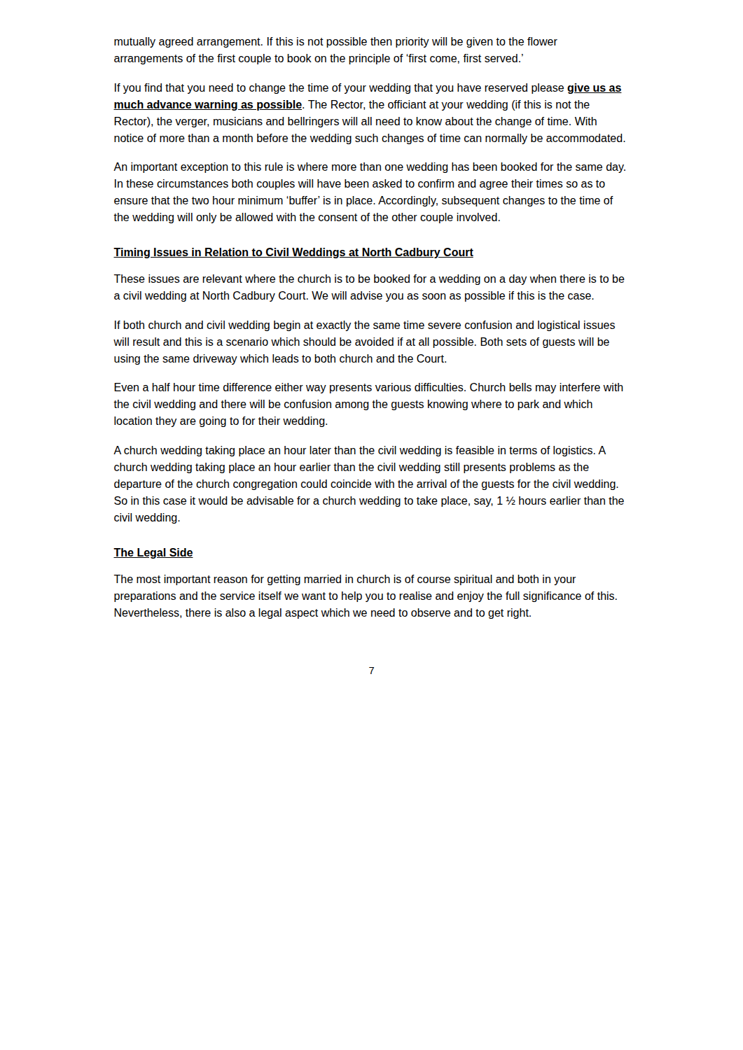mutually agreed arrangement. If this is not possible then priority will be given to the flower arrangements of the first couple to book on the principle of ‘first come, first served.’
If you find that you need to change the time of your wedding that you have reserved please give us as much advance warning as possible. The Rector, the officiant at your wedding (if this is not the Rector), the verger, musicians and bellringers will all need to know about the change of time. With notice of more than a month before the wedding such changes of time can normally be accommodated.
An important exception to this rule is where more than one wedding has been booked for the same day. In these circumstances both couples will have been asked to confirm and agree their times so as to ensure that the two hour minimum ‘buffer’ is in place. Accordingly, subsequent changes to the time of the wedding will only be allowed with the consent of the other couple involved.
Timing Issues in Relation to Civil Weddings at North Cadbury Court
These issues are relevant where the church is to be booked for a wedding on a day when there is to be a civil wedding at North Cadbury Court. We will advise you as soon as possible if this is the case.
If both church and civil wedding begin at exactly the same time severe confusion and logistical issues will result and this is a scenario which should be avoided if at all possible. Both sets of guests will be using the same driveway which leads to both church and the Court.
Even a half hour time difference either way presents various difficulties. Church bells may interfere with the civil wedding and there will be confusion among the guests knowing where to park and which location they are going to for their wedding.
A church wedding taking place an hour later than the civil wedding is feasible in terms of logistics. A church wedding taking place an hour earlier than the civil wedding still presents problems as the departure of the church congregation could coincide with the arrival of the guests for the civil wedding. So in this case it would be advisable for a church wedding to take place, say, 1 ½ hours earlier than the civil wedding.
The Legal Side
The most important reason for getting married in church is of course spiritual and both in your preparations and the service itself we want to help you to realise and enjoy the full significance of this. Nevertheless, there is also a legal aspect which we need to observe and to get right.
7